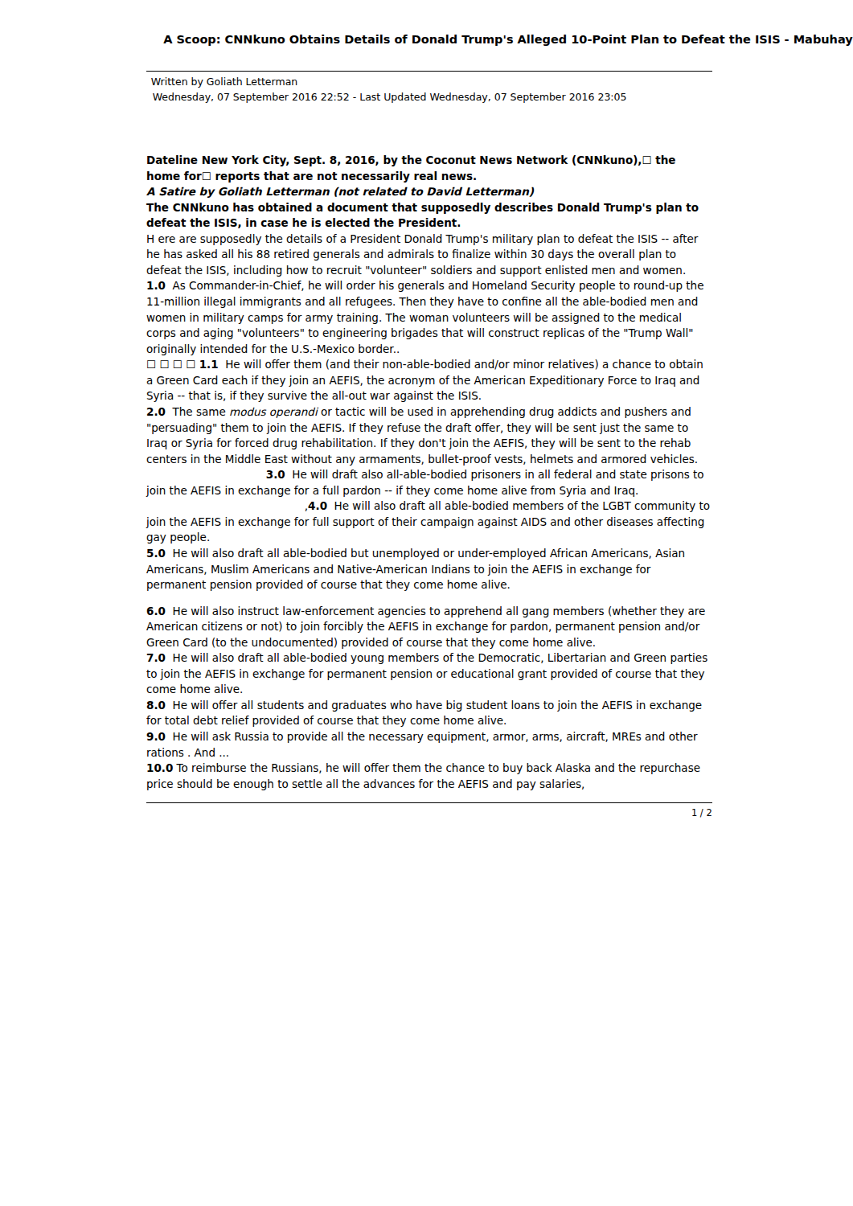A Scoop: CNNkuno Obtains Details of Donald Trump's Alleged 10-Point Plan to Defeat the ISIS - Mabuhay
Written by Goliath Letterman Wednesday, 07 September 2016 22:52 - Last Updated Wednesday, 07 September 2016 23:05
Dateline New York City, Sept. 8, 2016, by the Coconut News Network (CNNkuno),☐ the home for☐ reports that are not necessarily real news.
A Satire by Goliath Letterman (not related to David Letterman)
The CNNkuno has obtained a document that supposedly describes Donald Trump's plan to defeat the ISIS, in case he is elected the President.
H ere are supposedly the details of a President Donald Trump's military plan to defeat the ISIS -- after he has asked all his 88 retired generals and admirals to finalize within 30 days the overall plan to defeat the ISIS, including how to recruit "volunteer" soldiers and support enlisted men and women.
1.0 As Commander-in-Chief, he will order his generals and Homeland Security people to round-up the 11-million illegal immigrants and all refugees. Then they have to confine all the able-bodied men and women in military camps for army training. The woman volunteers will be assigned to the medical corps and aging "volunteers" to engineering brigades that will construct replicas of the "Trump Wall" originally intended for the U.S.-Mexico border..
☐ ☐ ☐ ☐ 1.1 He will offer them (and their non-able-bodied and/or minor relatives) a chance to obtain a Green Card each if they join an AEFIS, the acronym of the American Expeditionary Force to Iraq and Syria -- that is, if they survive the all-out war against the ISIS.
2.0 The same modus operandi or tactic will be used in apprehending drug addicts and pushers and "persuading" them to join the AEFIS. If they refuse the draft offer, they will be sent just the same to Iraq or Syria for forced drug rehabilitation. If they don't join the AEFIS, they will be sent to the rehab centers in the Middle East without any armaments, bullet-proof vests, helmets and armored vehicles. 3.0 He will draft also all-able-bodied prisoners in all federal and state prisons to join the AEFIS in exchange for a full pardon -- if they come home alive from Syria and Iraq. ,4.0 He will also draft all able-bodied members of the LGBT community to join the AEFIS in exchange for full support of their campaign against AIDS and other diseases affecting gay people.
5.0 He will also draft all able-bodied but unemployed or under-employed African Americans, Asian Americans, Muslim Americans and Native-American Indians to join the AEFIS in exchange for permanent pension provided of course that they come home alive.
6.0 He will also instruct law-enforcement agencies to apprehend all gang members (whether they are American citizens or not) to join forcibly the AEFIS in exchange for pardon, permanent pension and/or Green Card (to the undocumented) provided of course that they come home alive.
7.0 He will also draft all able-bodied young members of the Democratic, Libertarian and Green parties to join the AEFIS in exchange for permanent pension or educational grant provided of course that they come home alive.
8.0 He will offer all students and graduates who have big student loans to join the AEFIS in exchange for total debt relief provided of course that they come home alive.
9.0 He will ask Russia to provide all the necessary equipment, armor, arms, aircraft, MREs and other rations . And ...
10.0 To reimburse the Russians, he will offer them the chance to buy back Alaska and the repurchase price should be enough to settle all the advances for the AEFIS and pay salaries,
1 / 2